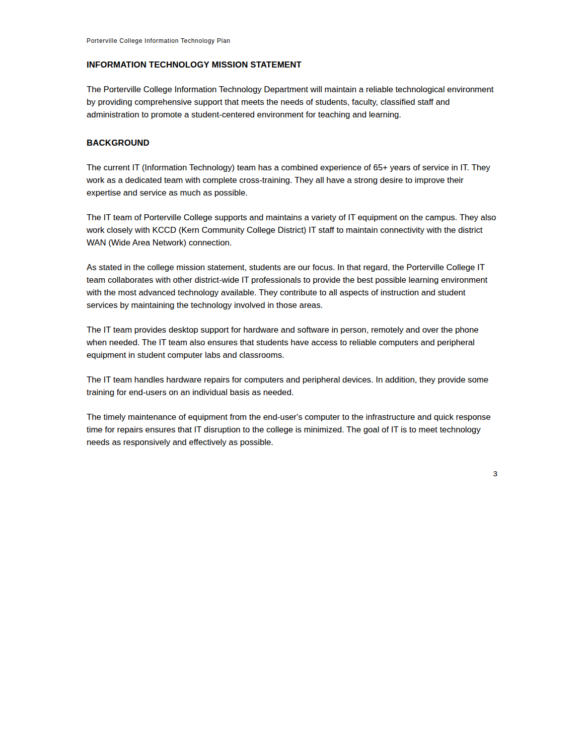Porterville College Information Technology Plan
INFORMATION TECHNOLOGY MISSION STATEMENT
The Porterville College Information Technology Department will maintain a reliable technological environment by providing comprehensive support that meets the needs of students, faculty, classified staff and administration to promote a student-centered environment for teaching and learning.
BACKGROUND
The current IT (Information Technology) team has a combined experience of 65+ years of service in IT. They work as a dedicated team with complete cross-training. They all have a strong desire to improve their expertise and service as much as possible.
The IT team of Porterville College supports and maintains a variety of IT equipment on the campus. They also work closely with KCCD (Kern Community College District) IT staff to maintain connectivity with the district WAN (Wide Area Network) connection.
As stated in the college mission statement, students are our focus. In that regard, the Porterville College IT team collaborates with other district-wide IT professionals to provide the best possible learning environment with the most advanced technology available. They contribute to all aspects of instruction and student services by maintaining the technology involved in those areas.
The IT team provides desktop support for hardware and software in person, remotely and over the phone when needed. The IT team also ensures that students have access to reliable computers and peripheral equipment in student computer labs and classrooms.
The IT team handles hardware repairs for computers and peripheral devices. In addition, they provide some training for end-users on an individual basis as needed.
The timely maintenance of equipment from the end-user's computer to the infrastructure and quick response time for repairs ensures that IT disruption to the college is minimized. The goal of IT is to meet technology needs as responsively and effectively as possible.
3